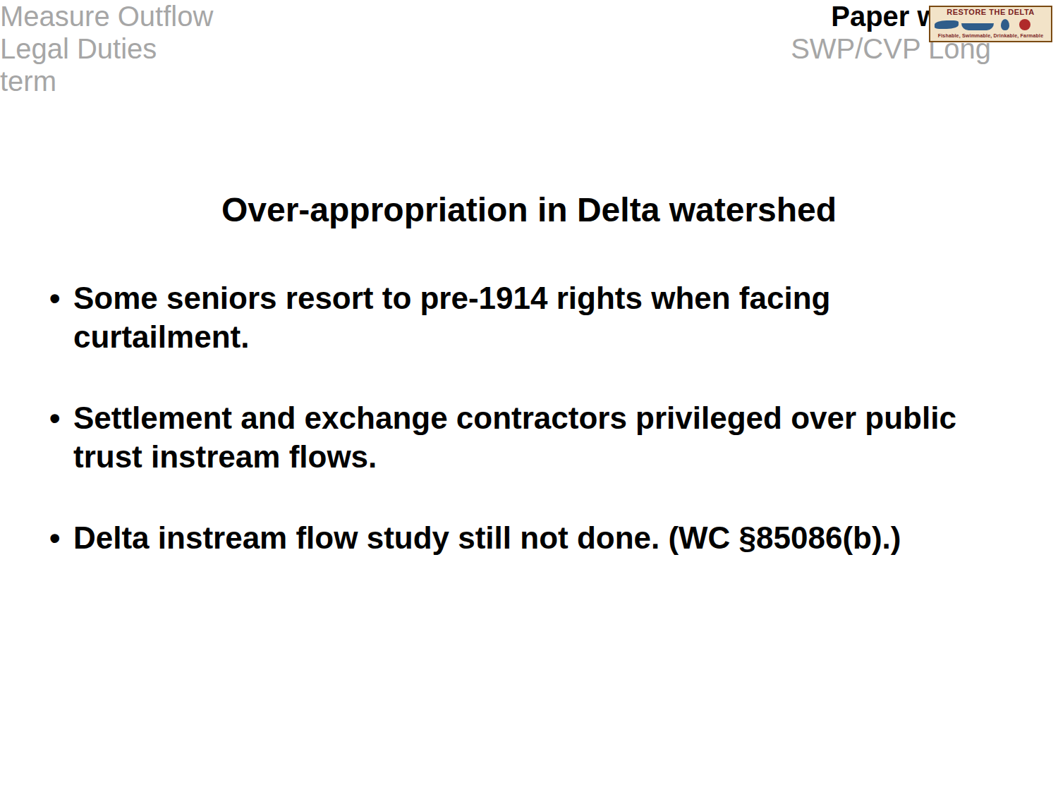Measure Outflow Legal Duties term
Paper water SWP/CVP Long
RESTORE THE DELTA
Fishable, Swimmable, Drinkable, Farmable
Over-appropriation in Delta watershed
Some seniors resort to pre-1914 rights when facing curtailment.
Settlement and exchange contractors privileged over public trust instream flows.
Delta instream flow study still not done. (WC §85086(b).)